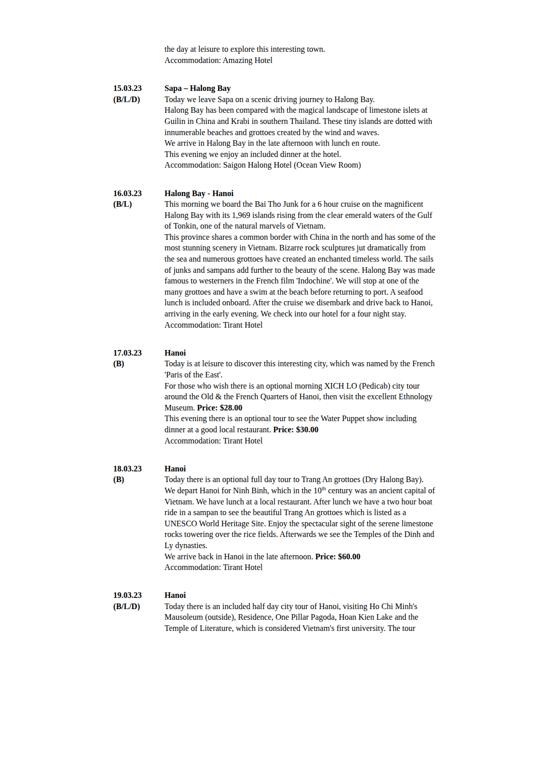the day at leisure to explore this interesting town.
Accommodation: Amazing Hotel
15.03.23
(B/L/D)
Sapa – Halong Bay
Today we leave Sapa on a scenic driving journey to Halong Bay.
Halong Bay has been compared with the magical landscape of limestone islets at Guilin in China and Krabi in southern Thailand. These tiny islands are dotted with innumerable beaches and grottoes created by the wind and waves.
We arrive in Halong Bay in the late afternoon with lunch en route.
This evening we enjoy an included dinner at the hotel.
Accommodation: Saigon Halong Hotel (Ocean View Room)
16.03.23
(B/L)
Halong Bay - Hanoi
This morning we board the Bai Tho Junk for a 6 hour cruise on the magnificent Halong Bay with its 1,969 islands rising from the clear emerald waters of the Gulf of Tonkin, one of the natural marvels of Vietnam.
This province shares a common border with China in the north and has some of the most stunning scenery in Vietnam. Bizarre rock sculptures jut dramatically from the sea and numerous grottoes have created an enchanted timeless world. The sails of junks and sampans add further to the beauty of the scene. Halong Bay was made famous to westerners in the French film 'Indochine'. We will stop at one of the many grottoes and have a swim at the beach before returning to port. A seafood lunch is included onboard. After the cruise we disembark and drive back to Hanoi, arriving in the early evening. We check into our hotel for a four night stay.
Accommodation: Tirant Hotel
17.03.23
(B)
Hanoi
Today is at leisure to discover this interesting city, which was named by the French 'Paris of the East'.
For those who wish there is an optional morning XICH LO (Pedicab) city tour around the Old & the French Quarters of Hanoi, then visit the excellent Ethnology Museum. Price: $28.00
This evening there is an optional tour to see the Water Puppet show including dinner at a good local restaurant. Price: $30.00
Accommodation: Tirant Hotel
18.03.23
(B)
Hanoi
Today there is an optional full day tour to Trang An grottoes (Dry Halong Bay). We depart Hanoi for Ninh Binh, which in the 10th century was an ancient capital of Vietnam. We have lunch at a local restaurant. After lunch we have a two hour boat ride in a sampan to see the beautiful Trang An grottoes which is listed as a UNESCO World Heritage Site. Enjoy the spectacular sight of the serene limestone rocks towering over the rice fields. Afterwards we see the Temples of the Dinh and Ly dynasties.
We arrive back in Hanoi in the late afternoon. Price: $60.00
Accommodation: Tirant Hotel
19.03.23
(B/L/D)
Hanoi
Today there is an included half day city tour of Hanoi, visiting Ho Chi Minh's Mausoleum (outside), Residence, One Pillar Pagoda, Hoan Kien Lake and the Temple of Literature, which is considered Vietnam's first university. The tour